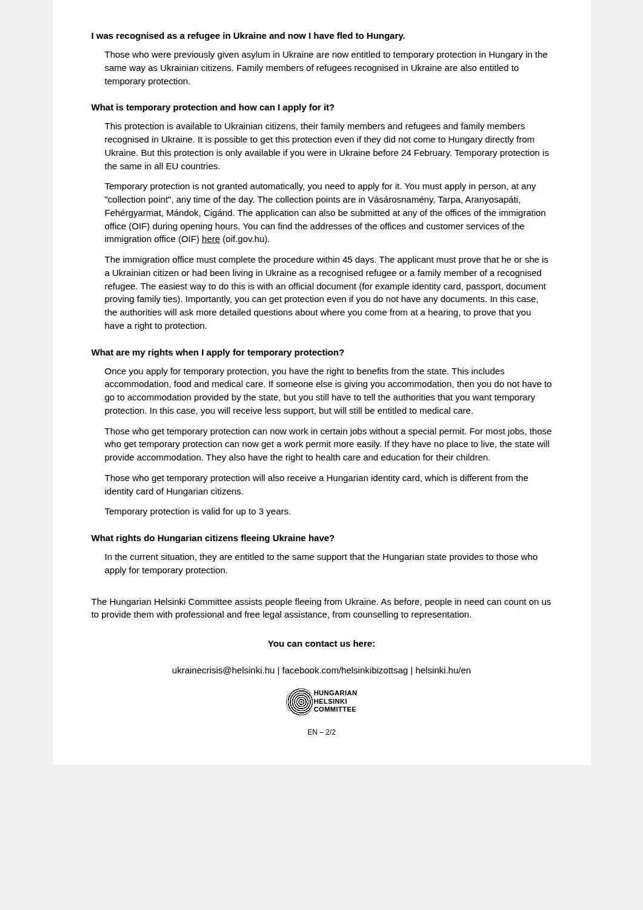I was recognised as a refugee in Ukraine and now I have fled to Hungary.
Those who were previously given asylum in Ukraine are now entitled to temporary protection in Hungary in the same way as Ukrainian citizens. Family members of refugees recognised in Ukraine are also entitled to temporary protection.
What is temporary protection and how can I apply for it?
This protection is available to Ukrainian citizens, their family members and refugees and family members recognised in Ukraine. It is possible to get this protection even if they did not come to Hungary directly from Ukraine. But this protection is only available if you were in Ukraine before 24 February. Temporary protection is the same in all EU countries.
Temporary protection is not granted automatically, you need to apply for it. You must apply in person, at any "collection point", any time of the day. The collection points are in Vásárosnamény, Tarpa, Aranyosapáti, Fehérgyarmat, Mándok, Cigánd. The application can also be submitted at any of the offices of the immigration office (OIF) during opening hours. You can find the addresses of the offices and customer services of the immigration office (OIF) here (oif.gov.hu).
The immigration office must complete the procedure within 45 days. The applicant must prove that he or she is a Ukrainian citizen or had been living in Ukraine as a recognised refugee or a family member of a recognised refugee. The easiest way to do this is with an official document (for example identity card, passport, document proving family ties). Importantly, you can get protection even if you do not have any documents. In this case, the authorities will ask more detailed questions about where you come from at a hearing, to prove that you have a right to protection.
What are my rights when I apply for temporary protection?
Once you apply for temporary protection, you have the right to benefits from the state. This includes accommodation, food and medical care. If someone else is giving you accommodation, then you do not have to go to accommodation provided by the state, but you still have to tell the authorities that you want temporary protection. In this case, you will receive less support, but will still be entitled to medical care.
Those who get temporary protection can now work in certain jobs without a special permit. For most jobs, those who get temporary protection can now get a work permit more easily. If they have no place to live, the state will provide accommodation. They also have the right to health care and education for their children.
Those who get temporary protection will also receive a Hungarian identity card, which is different from the identity card of Hungarian citizens.
Temporary protection is valid for up to 3 years.
What rights do Hungarian citizens fleeing Ukraine have?
In the current situation, they are entitled to the same support that the Hungarian state provides to those who apply for temporary protection.
The Hungarian Helsinki Committee assists people fleeing from Ukraine. As before, people in need can count on us to provide them with professional and free legal assistance, from counselling to representation.
You can contact us here:
ukrainecrisis@helsinki.hu | facebook.com/helsinkibizottsag | helsinki.hu/en
| | Hungarian Helsinki Committee |
EN – 2/2